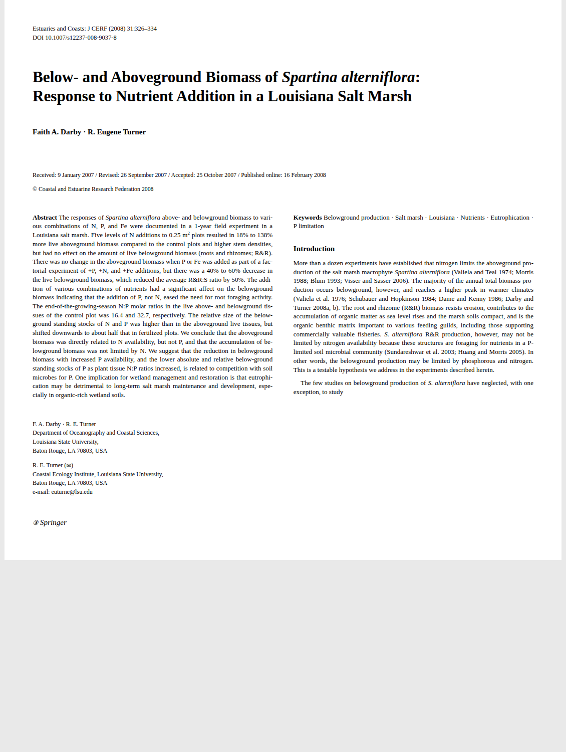Estuaries and Coasts: J CERF (2008) 31:326–334
DOI 10.1007/s12237-008-9037-8
Below- and Aboveground Biomass of Spartina alterniflora: Response to Nutrient Addition in a Louisiana Salt Marsh
Faith A. Darby · R. Eugene Turner
Received: 9 January 2007 / Revised: 26 September 2007 / Accepted: 25 October 2007 / Published online: 16 February 2008
© Coastal and Estuarine Research Federation 2008
Abstract The responses of Spartina alterniflora above- and belowground biomass to various combinations of N, P, and Fe were documented in a 1-year field experiment in a Louisiana salt marsh. Five levels of N additions to 0.25 m2 plots resulted in 18% to 138% more live aboveground biomass compared to the control plots and higher stem densities, but had no effect on the amount of live belowground biomass (roots and rhizomes; R&R). There was no change in the aboveground biomass when P or Fe was added as part of a factorial experiment of +P, +N, and +Fe additions, but there was a 40% to 60% decrease in the live belowground biomass, which reduced the average R&R:S ratio by 50%. The addition of various combinations of nutrients had a significant affect on the belowground biomass indicating that the addition of P, not N, eased the need for root foraging activity. The end-of-the-growing-season N:P molar ratios in the live above- and belowground tissues of the control plot was 16.4 and 32.7, respectively. The relative size of the belowground standing stocks of N and P was higher than in the aboveground live tissues, but shifted downwards to about half that in fertilized plots. We conclude that the aboveground biomass was directly related to N availability, but not P, and that the accumulation of belowground biomass was not limited by N. We suggest that the reduction in belowground biomass with increased P availability, and the lower absolute and relative below-ground standing stocks of P as plant tissue N:P ratios increased, is related to competition with soil microbes for P. One implication for wetland management and restoration is that eutrophication may be detrimental to long-term salt marsh maintenance and development, especially in organic-rich wetland soils.
Keywords Belowground production · Salt marsh · Louisiana · Nutrients · Eutrophication · P limitation
Introduction
More than a dozen experiments have established that nitrogen limits the aboveground production of the salt marsh macrophyte Spartina alterniflora (Valiela and Teal 1974; Morris 1988; Blum 1993; Visser and Sasser 2006). The majority of the annual total biomass production occurs belowground, however, and reaches a higher peak in warmer climates (Valiela et al. 1976; Schubauer and Hopkinson 1984; Dame and Kenny 1986; Darby and Turner 2008a, b). The root and rhizome (R&R) biomass resists erosion, contributes to the accumulation of organic matter as sea level rises and the marsh soils compact, and is the organic benthic matrix important to various feeding guilds, including those supporting commercially valuable fisheries. S. alterniflora R&R production, however, may not be limited by nitrogen availability because these structures are foraging for nutrients in a P-limited soil microbial community (Sundareshwar et al. 2003; Huang and Morris 2005). In other words, the belowground production may be limited by phosphorous and nitrogen. This is a testable hypothesis we address in the experiments described herein.
The few studies on belowground production of S. alterniflora have neglected, with one exception, to study
F. A. Darby · R. E. Turner
Department of Oceanography and Coastal Sciences,
Louisiana State University,
Baton Rouge, LA 70803, USA
R. E. Turner (✉)
Coastal Ecology Institute, Louisiana State University,
Baton Rouge, LA 70803, USA
e-mail: euturne@lsu.edu
③ Springer